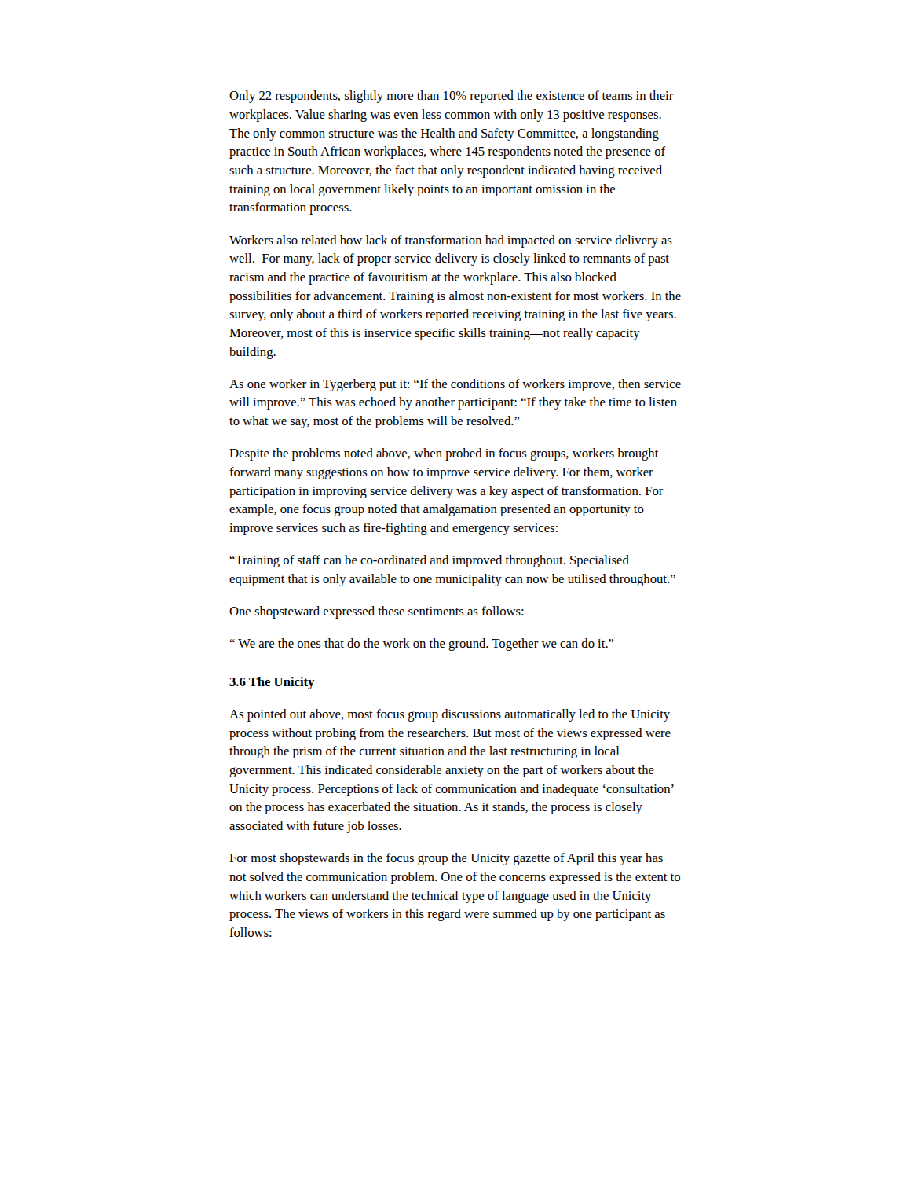Only 22 respondents, slightly more than 10% reported the existence of teams in their workplaces. Value sharing was even less common with only 13 positive responses. The only common structure was the Health and Safety Committee, a longstanding practice in South African workplaces, where 145 respondents noted the presence of such a structure. Moreover, the fact that only respondent indicated having received training on local government likely points to an important omission in the transformation process.
Workers also related how lack of transformation had impacted on service delivery as well. For many, lack of proper service delivery is closely linked to remnants of past racism and the practice of favouritism at the workplace. This also blocked possibilities for advancement. Training is almost non-existent for most workers. In the survey, only about a third of workers reported receiving training in the last five years. Moreover, most of this is inservice specific skills training—not really capacity building.
As one worker in Tygerberg put it: “If the conditions of workers improve, then service will improve.” This was echoed by another participant: “If they take the time to listen to what we say, most of the problems will be resolved.”
Despite the problems noted above, when probed in focus groups, workers brought forward many suggestions on how to improve service delivery. For them, worker participation in improving service delivery was a key aspect of transformation. For example, one focus group noted that amalgamation presented an opportunity to improve services such as fire-fighting and emergency services:
“Training of staff can be co-ordinated and improved throughout. Specialised equipment that is only available to one municipality can now be utilised throughout.”
One shopsteward expressed these sentiments as follows:
“ We are the ones that do the work on the ground. Together we can do it.”
3.6 The Unicity
As pointed out above, most focus group discussions automatically led to the Unicity process without probing from the researchers. But most of the views expressed were through the prism of the current situation and the last restructuring in local government. This indicated considerable anxiety on the part of workers about the Unicity process. Perceptions of lack of communication and inadequate ‘consultation’ on the process has exacerbated the situation. As it stands, the process is closely associated with future job losses.
For most shopstewards in the focus group the Unicity gazette of April this year has not solved the communication problem. One of the concerns expressed is the extent to which workers can understand the technical type of language used in the Unicity process. The views of workers in this regard were summed up by one participant as follows: